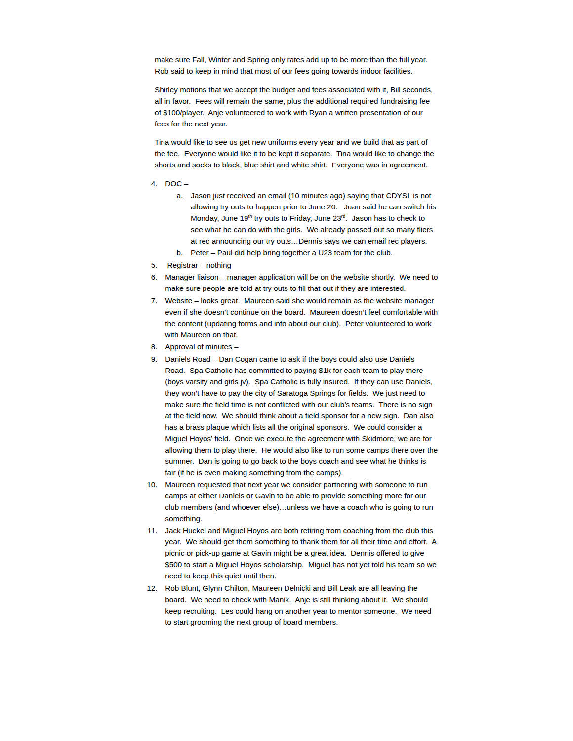make sure Fall, Winter and Spring only rates add up to be more than the full year. Rob said to keep in mind that most of our fees going towards indoor facilities.
Shirley motions that we accept the budget and fees associated with it, Bill seconds, all in favor. Fees will remain the same, plus the additional required fundraising fee of $100/player. Anje volunteered to work with Ryan a written presentation of our fees for the next year.
Tina would like to see us get new uniforms every year and we build that as part of the fee. Everyone would like it to be kept it separate. Tina would like to change the shorts and socks to black, blue shirt and white shirt. Everyone was in agreement.
DOC –
Jason just received an email (10 minutes ago) saying that CDYSL is not allowing try outs to happen prior to June 20. Juan said he can switch his Monday, June 19th try outs to Friday, June 23rd. Jason has to check to see what he can do with the girls. We already passed out so many fliers at rec announcing our try outs…Dennis says we can email rec players.
Peter – Paul did help bring together a U23 team for the club.
Registrar – nothing
Manager liaison – manager application will be on the website shortly. We need to make sure people are told at try outs to fill that out if they are interested.
Website – looks great. Maureen said she would remain as the website manager even if she doesn’t continue on the board. Maureen doesn’t feel comfortable with the content (updating forms and info about our club). Peter volunteered to work with Maureen on that.
Approval of minutes –
Daniels Road – Dan Cogan came to ask if the boys could also use Daniels Road. Spa Catholic has committed to paying $1k for each team to play there (boys varsity and girls jv). Spa Catholic is fully insured. If they can use Daniels, they won’t have to pay the city of Saratoga Springs for fields. We just need to make sure the field time is not conflicted with our club’s teams. There is no sign at the field now. We should think about a field sponsor for a new sign. Dan also has a brass plaque which lists all the original sponsors. We could consider a Miguel Hoyos’ field. Once we execute the agreement with Skidmore, we are for allowing them to play there. He would also like to run some camps there over the summer. Dan is going to go back to the boys coach and see what he thinks is fair (if he is even making something from the camps).
Maureen requested that next year we consider partnering with someone to run camps at either Daniels or Gavin to be able to provide something more for our club members (and whoever else)…unless we have a coach who is going to run something.
Jack Huckel and Miguel Hoyos are both retiring from coaching from the club this year. We should get them something to thank them for all their time and effort. A picnic or pick-up game at Gavin might be a great idea. Dennis offered to give $500 to start a Miguel Hoyos scholarship. Miguel has not yet told his team so we need to keep this quiet until then.
Rob Blunt, Glynn Chilton, Maureen Delnicki and Bill Leak are all leaving the board. We need to check with Manik. Anje is still thinking about it. We should keep recruiting. Les could hang on another year to mentor someone. We need to start grooming the next group of board members.